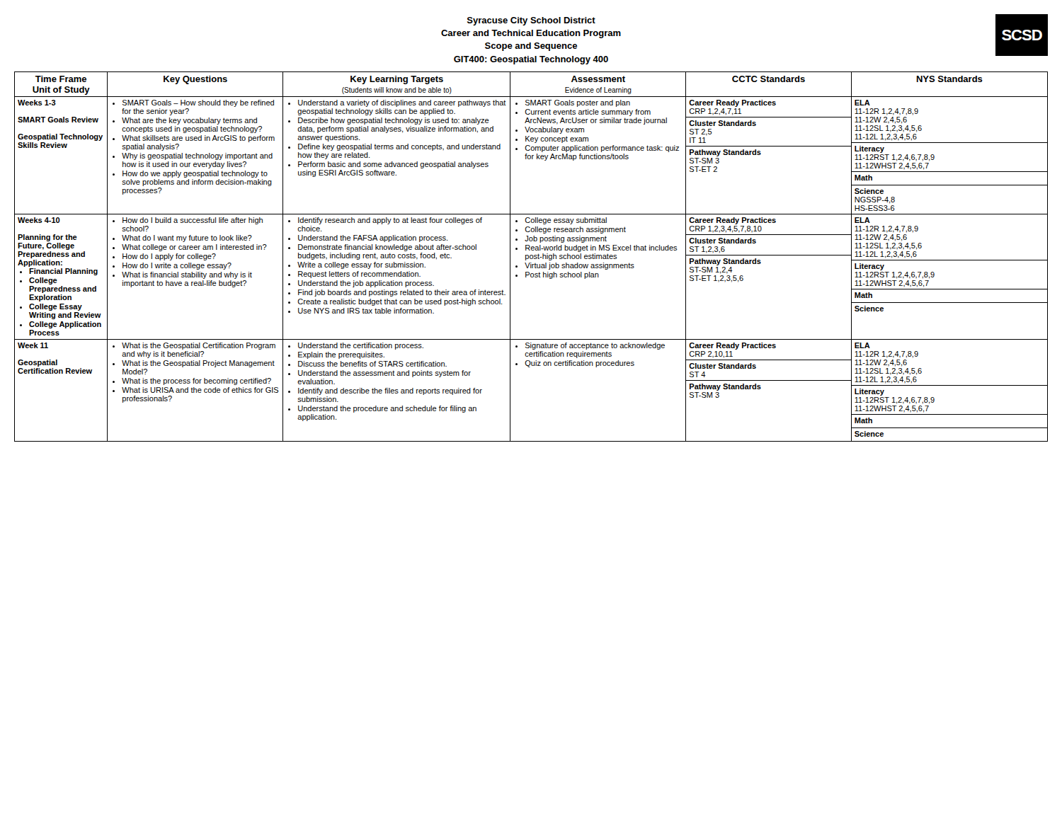SCSD
Syracuse City School District
Career and Technical Education Program
Scope and Sequence
GIT400: Geospatial Technology 400
| Time Frame Unit of Study | Key Questions | Key Learning Targets (Students will know and be able to) | Assessment Evidence of Learning | CCTC Standards | NYS Standards |
| --- | --- | --- | --- | --- | --- |
| Weeks 1-3 SMART Goals Review Geospatial Technology Skills Review | SMART Goals – How should they be refined for the senior year? What are the key vocabulary terms and concepts used in geospatial technology? What skillsets are used in ArcGIS to perform spatial analysis? Why is geospatial technology important and how is it used in our everyday lives? How do we apply geospatial technology to solve problems and inform decision-making processes? | Understand a variety of disciplines and career pathways that geospatial technology skills can be applied to. Describe how geospatial technology is used to: analyze data, perform spatial analyses, visualize information, and answer questions. Define key geospatial terms and concepts, and understand how they are related. Perform basic and some advanced geospatial analyses using ESRI ArcGIS software. | SMART Goals poster and plan Current events article summary from ArcNews, ArcUser or similar trade journal Vocabulary exam Key concept exam Computer application performance task: quiz for key ArcMap functions/tools | Career Ready Practices CRP 1,2,4,7,11 Cluster Standards ST 2,5 IT 11 Pathway Standards ST-SM 3 ST-ET 2 | ELA 11-12R 1,2,4,7,8,9 11-12W 2,4,5,6 11-12SL 1,2,3,4,5,6 11-12L 1,2,3,4,5,6 Literacy 11-12RST 1,2,4,6,7,8,9 11-12WHST 2,4,5,6,7 Math Science NGSSP-4,8 HS-ESS3-6 |
| Weeks 4-10 Planning for the Future, College Preparedness and Application: Financial Planning College Preparedness and Exploration College Essay Writing and Review College Application Process | How do I build a successful life after high school? What do I want my future to look like? What college or career am I interested in? How do I apply for college? How do I write a college essay? What is financial stability and why is it important to have a real-life budget? | Identify research and apply to at least four colleges of choice. Understand the FAFSA application process. Demonstrate financial knowledge about after-school budgets, including rent, auto costs, food, etc. Write a college essay for submission. Request letters of recommendation. Understand the job application process. Find job boards and postings related to their area of interest. Create a realistic budget that can be used post-high school. Use NYS and IRS tax table information. | College essay submittal College research assignment Job posting assignment Real-world budget in MS Excel that includes post-high school estimates Virtual job shadow assignments Post high school plan | Career Ready Practices CRP 1,2,3,4,5,7,8,10 Cluster Standards ST 1,2,3,6 Pathway Standards ST-SM 1,2,4 ST-ET 1,2,3,5,6 | ELA 11-12R 1,2,4,7,8,9 11-12W 2,4,5,6 11-12SL 1,2,3,4,5,6 11-12L 1,2,3,4,5,6 Literacy 11-12RST 1,2,4,6,7,8,9 11-12WHST 2,4,5,6,7 Math Science |
| Week 11 Geospatial Certification Review | What is the Geospatial Certification Program and why is it beneficial? What is the Geospatial Project Management Model? What is the process for becoming certified? What is URISA and the code of ethics for GIS professionals? | Understand the certification process. Explain the prerequisites. Discuss the benefits of STARS certification. Understand the assessment and points system for evaluation. Identify and describe the files and reports required for submission. Understand the procedure and schedule for filing an application. | Signature of acceptance to acknowledge certification requirements Quiz on certification procedures | Career Ready Practices CRP 2,10,11 Cluster Standards ST 4 Pathway Standards ST-SM 3 | ELA 11-12R 1,2,4,7,8,9 11-12W 2,4,5,6 11-12SL 1,2,3,4,5,6 11-12L 1,2,3,4,5,6 Literacy 11-12RST 1,2,4,6,7,8,9 11-12WHST 2,4,5,6,7 Math Science |